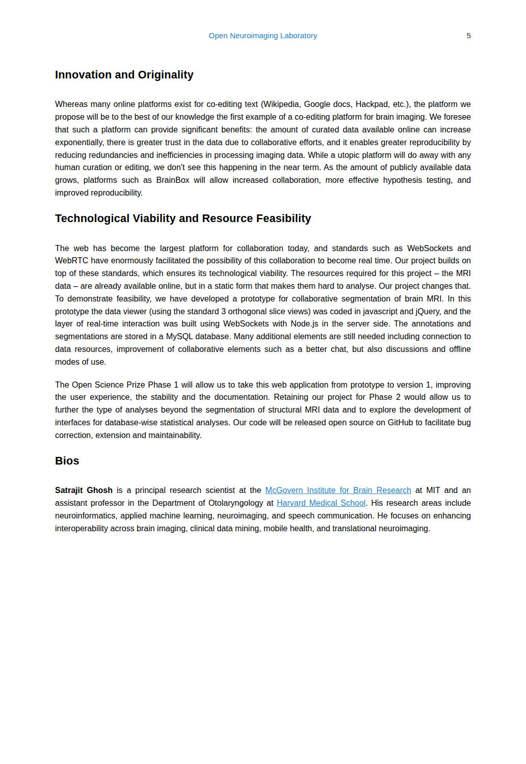Open Neuroimaging Laboratory 5
Innovation and Originality
Whereas many online platforms exist for co-editing text (Wikipedia, Google docs, Hackpad, etc.), the platform we propose will be to the best of our knowledge the first example of a co-editing platform for brain imaging. We foresee that such a platform can provide significant benefits: the amount of curated data available online can increase exponentially, there is greater trust in the data due to collaborative efforts, and it enables greater reproducibility by reducing redundancies and inefficiencies in processing imaging data. While a utopic platform will do away with any human curation or editing, we don't see this happening in the near term. As the amount of publicly available data grows, platforms such as BrainBox will allow increased collaboration, more effective hypothesis testing, and improved reproducibility.
Technological Viability and Resource Feasibility
The web has become the largest platform for collaboration today, and standards such as WebSockets and WebRTC have enormously facilitated the possibility of this collaboration to become real time. Our project builds on top of these standards, which ensures its technological viability. The resources required for this project – the MRI data – are already available online, but in a static form that makes them hard to analyse. Our project changes that. To demonstrate feasibility, we have developed a prototype for collaborative segmentation of brain MRI. In this prototype the data viewer (using the standard 3 orthogonal slice views) was coded in javascript and jQuery, and the layer of real-time interaction was built using WebSockets with Node.js in the server side. The annotations and segmentations are stored in a MySQL database. Many additional elements are still needed including connection to data resources, improvement of collaborative elements such as a better chat, but also discussions and offline modes of use.
The Open Science Prize Phase 1 will allow us to take this web application from prototype to version 1, improving the user experience, the stability and the documentation. Retaining our project for Phase 2 would allow us to further the type of analyses beyond the segmentation of structural MRI data and to explore the development of interfaces for database-wise statistical analyses. Our code will be released open source on GitHub to facilitate bug correction, extension and maintainability.
Bios
Satrajit Ghosh is a principal research scientist at the McGovern Institute for Brain Research at MIT and an assistant professor in the Department of Otolaryngology at Harvard Medical School. His research areas include neuroinformatics, applied machine learning, neuroimaging, and speech communication. He focuses on enhancing interoperability across brain imaging, clinical data mining, mobile health, and translational neuroimaging.